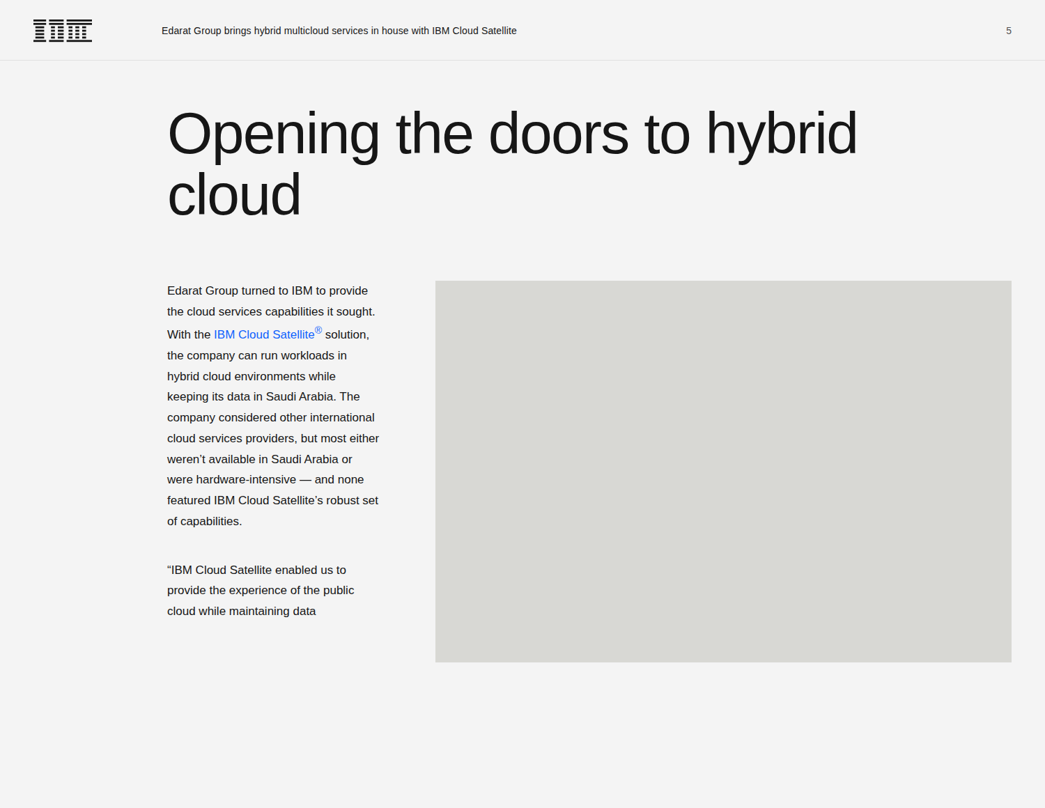Edarat Group brings hybrid multicloud services in house with IBM Cloud Satellite
5
Opening the doors to hybrid cloud
Edarat Group turned to IBM to provide the cloud services capabilities it sought. With the IBM Cloud Satellite® solution, the company can run workloads in hybrid cloud environments while keeping its data in Saudi Arabia. The company considered other international cloud services providers, but most either weren’t available in Saudi Arabia or were hardware-intensive — and none featured IBM Cloud Satellite’s robust set of capabilities.
“IBM Cloud Satellite enabled us to provide the experience of the public cloud while maintaining data